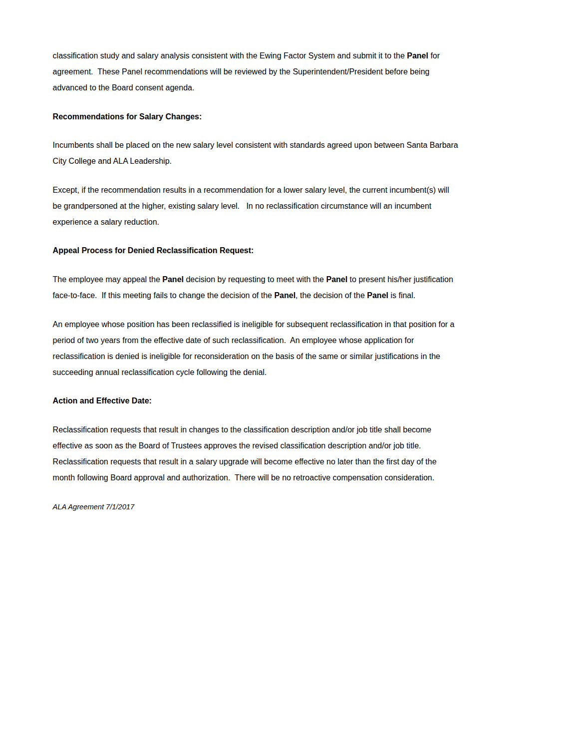classification study and salary analysis consistent with the Ewing Factor System and submit it to the Panel for agreement. These Panel recommendations will be reviewed by the Superintendent/President before being advanced to the Board consent agenda.
Recommendations for Salary Changes:
Incumbents shall be placed on the new salary level consistent with standards agreed upon between Santa Barbara City College and ALA Leadership.
Except, if the recommendation results in a recommendation for a lower salary level, the current incumbent(s) will be grandpersoned at the higher, existing salary level. In no reclassification circumstance will an incumbent experience a salary reduction.
Appeal Process for Denied Reclassification Request:
The employee may appeal the Panel decision by requesting to meet with the Panel to present his/her justification face-to-face. If this meeting fails to change the decision of the Panel, the decision of the Panel is final.
An employee whose position has been reclassified is ineligible for subsequent reclassification in that position for a period of two years from the effective date of such reclassification. An employee whose application for reclassification is denied is ineligible for reconsideration on the basis of the same or similar justifications in the succeeding annual reclassification cycle following the denial.
Action and Effective Date:
Reclassification requests that result in changes to the classification description and/or job title shall become effective as soon as the Board of Trustees approves the revised classification description and/or job title. Reclassification requests that result in a salary upgrade will become effective no later than the first day of the month following Board approval and authorization. There will be no retroactive compensation consideration.
ALA Agreement 7/1/2017